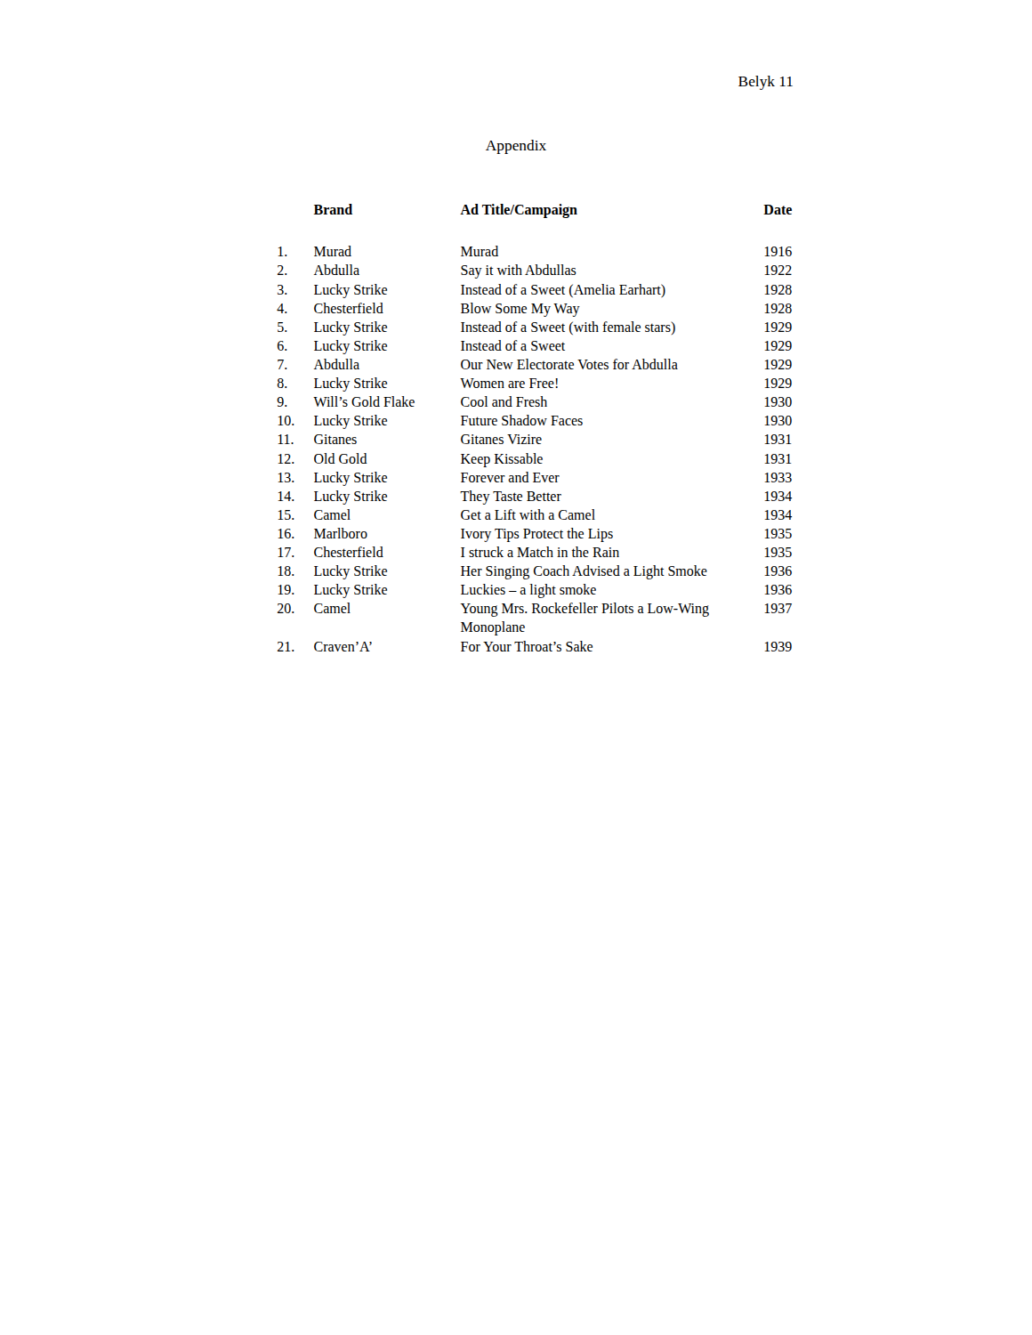Belyk 11
Appendix
| | Brand | Ad Title/Campaign | Date |
| --- | --- | --- | --- |
| 1. | Murad | Murad | 1916 |
| 2. | Abdulla | Say it with Abdullas | 1922 |
| 3. | Lucky Strike | Instead of a Sweet (Amelia Earhart) | 1928 |
| 4. | Chesterfield | Blow Some My Way | 1928 |
| 5. | Lucky Strike | Instead of a Sweet (with female stars) | 1929 |
| 6. | Lucky Strike | Instead of a Sweet | 1929 |
| 7. | Abdulla | Our New Electorate Votes for Abdulla | 1929 |
| 8. | Lucky Strike | Women are Free! | 1929 |
| 9. | Will’s Gold Flake | Cool and Fresh | 1930 |
| 10. | Lucky Strike | Future Shadow Faces | 1930 |
| 11. | Gitanes | Gitanes Vizire | 1931 |
| 12. | Old Gold | Keep Kissable | 1931 |
| 13. | Lucky Strike | Forever and Ever | 1933 |
| 14. | Lucky Strike | They Taste Better | 1934 |
| 15. | Camel | Get a Lift with a Camel | 1934 |
| 16. | Marlboro | Ivory Tips Protect the Lips | 1935 |
| 17. | Chesterfield | I struck a Match in the Rain | 1935 |
| 18. | Lucky Strike | Her Singing Coach Advised a Light Smoke | 1936 |
| 19. | Lucky Strike | Luckies – a light smoke | 1936 |
| 20. | Camel | Young Mrs. Rockefeller Pilots a Low-Wing Monoplane | 1937 |
| 21. | Craven’A’ | For Your Throat’s Sake | 1939 |